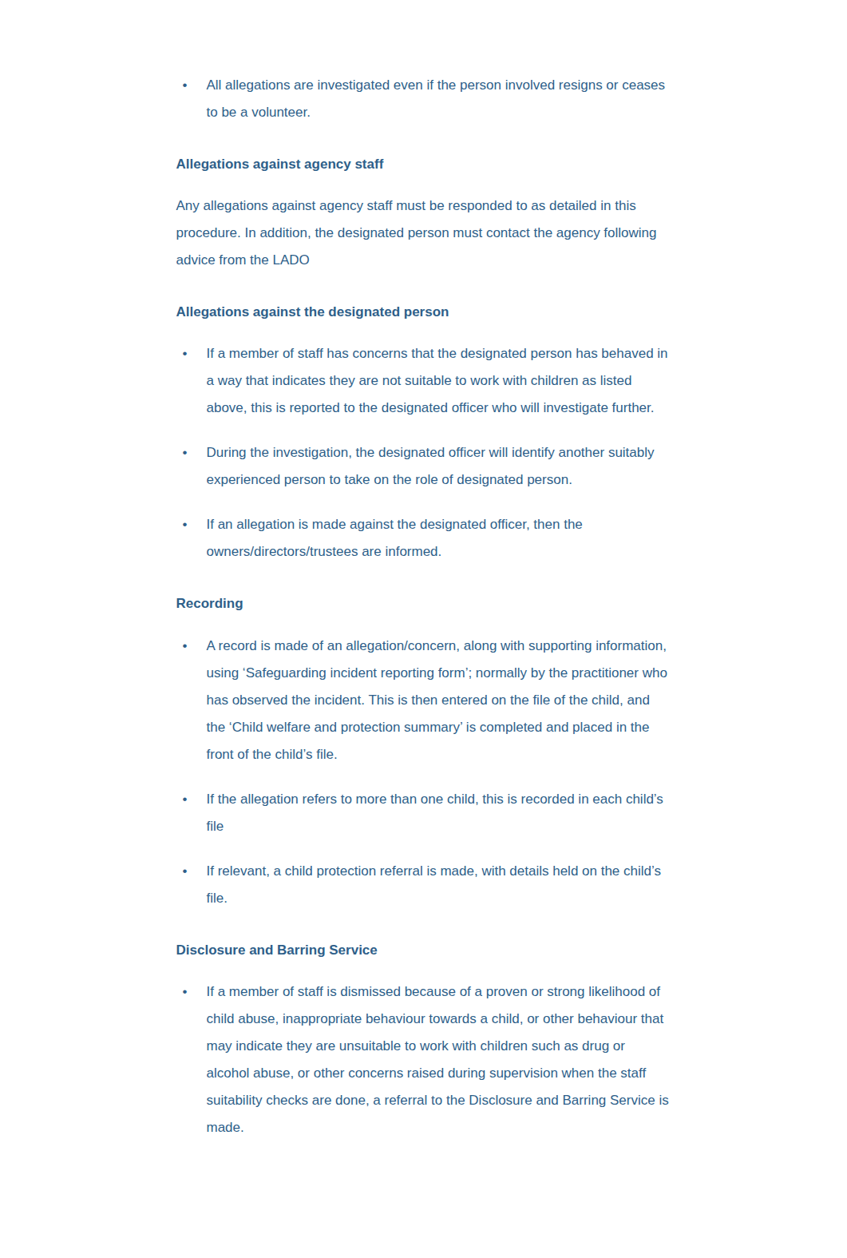All allegations are investigated even if the person involved resigns or ceases to be a volunteer.
Allegations against agency staff
Any allegations against agency staff must be responded to as detailed in this procedure. In addition, the designated person must contact the agency following advice from the LADO
Allegations against the designated person
If a member of staff has concerns that the designated person has behaved in a way that indicates they are not suitable to work with children as listed above, this is reported to the designated officer who will investigate further.
During the investigation, the designated officer will identify another suitably experienced person to take on the role of designated person.
If an allegation is made against the designated officer, then the owners/directors/trustees are informed.
Recording
A record is made of an allegation/concern, along with supporting information, using ‘Safeguarding incident reporting form’; normally by the practitioner who has observed the incident. This is then entered on the file of the child, and the ‘Child welfare and protection summary’ is completed and placed in the front of the child’s file.
If the allegation refers to more than one child, this is recorded in each child’s file
If relevant, a child protection referral is made, with details held on the child’s file.
Disclosure and Barring Service
If a member of staff is dismissed because of a proven or strong likelihood of child abuse, inappropriate behaviour towards a child, or other behaviour that may indicate they are unsuitable to work with children such as drug or alcohol abuse, or other concerns raised during supervision when the staff suitability checks are done, a referral to the Disclosure and Barring Service is made.